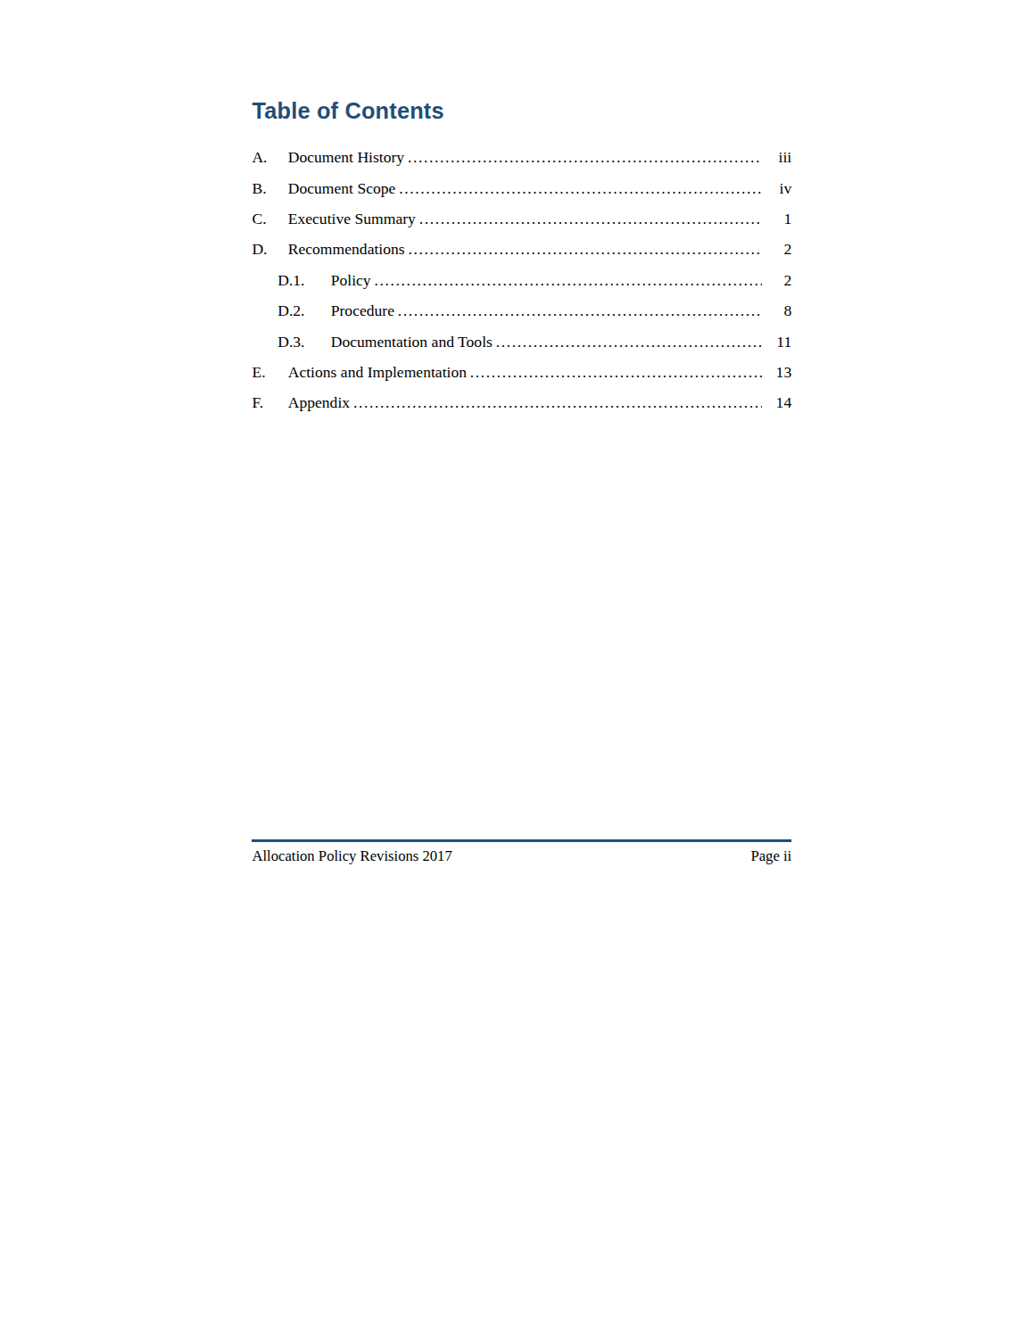Table of Contents
A. Document History ........................................................................................................................................................... iii
B. Document Scope ........................................................................................................................................................... iv
C. Executive Summary ....................................................................................................................................................... 1
D. Recommendations ......................................................................................................................................................... 2
D.1. Policy ................................................................................................................................................................. 2
D.2. Procedure ......................................................................................................................................................... 8
D.3. Documentation and Tools ....................................................................................................................... 11
E. Actions and Implementation ......................................................................................................................... 13
F. Appendix ............................................................................................................................................................. 14
Allocation Policy Revisions 2017 Page ii